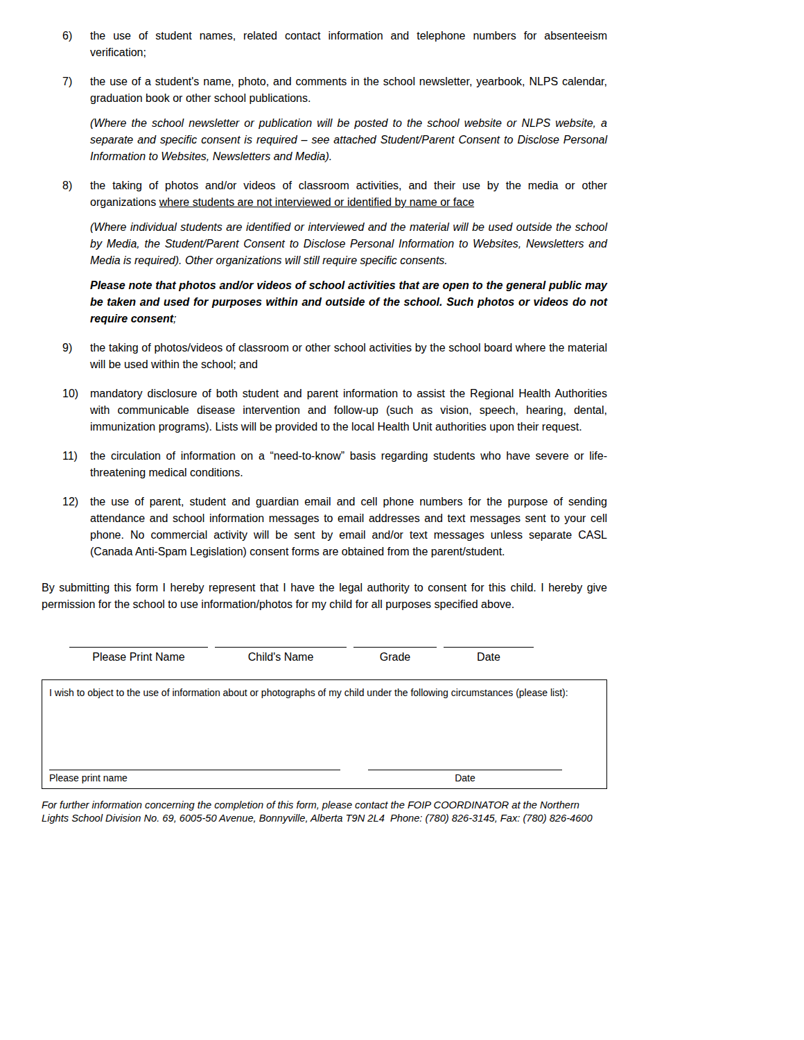6)
the use of student names, related contact information and telephone numbers for absenteeism verification;
7)
the use of a student's name, photo, and comments in the school newsletter, yearbook, NLPS calendar, graduation book or other school publications.
(Where the school newsletter or publication will be posted to the school website or NLPS website, a separate and specific consent is required – see attached Student/Parent Consent to Disclose Personal Information to Websites, Newsletters and Media).
8)
the taking of photos and/or videos of classroom activities, and their use by the media or other organizations where students are not interviewed or identified by name or face
(Where individual students are identified or interviewed and the material will be used outside the school by Media, the Student/Parent Consent to Disclose Personal Information to Websites, Newsletters and Media is required). Other organizations will still require specific consents.
Please note that photos and/or videos of school activities that are open to the general public may be taken and used for purposes within and outside of the school. Such photos or videos do not require consent;
9)
the taking of photos/videos of classroom or other school activities by the school board where the material will be used within the school; and
10)
mandatory disclosure of both student and parent information to assist the Regional Health Authorities with communicable disease intervention and follow-up (such as vision, speech, hearing, dental, immunization programs). Lists will be provided to the local Health Unit authorities upon their request.
11)
the circulation of information on a “need-to-know” basis regarding students who have severe or life-threatening medical conditions.
12)
the use of parent, student and guardian email and cell phone numbers for the purpose of sending attendance and school information messages to email addresses and text messages sent to your cell phone. No commercial activity will be sent by email and/or text messages unless separate CASL (Canada Anti-Spam Legislation) consent forms are obtained from the parent/student.
By submitting this form I hereby represent that I have the legal authority to consent for this child. I hereby give permission for the school to use information/photos for my child for all purposes specified above.
Please Print Name
Child's Name
Grade
Date
I wish to object to the use of information about or photographs of my child under the following circumstances (please list):
Please print name
Date
For further information concerning the completion of this form, please contact the FOIP COORDINATOR at the Northern Lights School Division No. 69, 6005-50 Avenue, Bonnyville, Alberta T9N 2L4 Phone: (780) 826-3145, Fax: (780) 826-4600